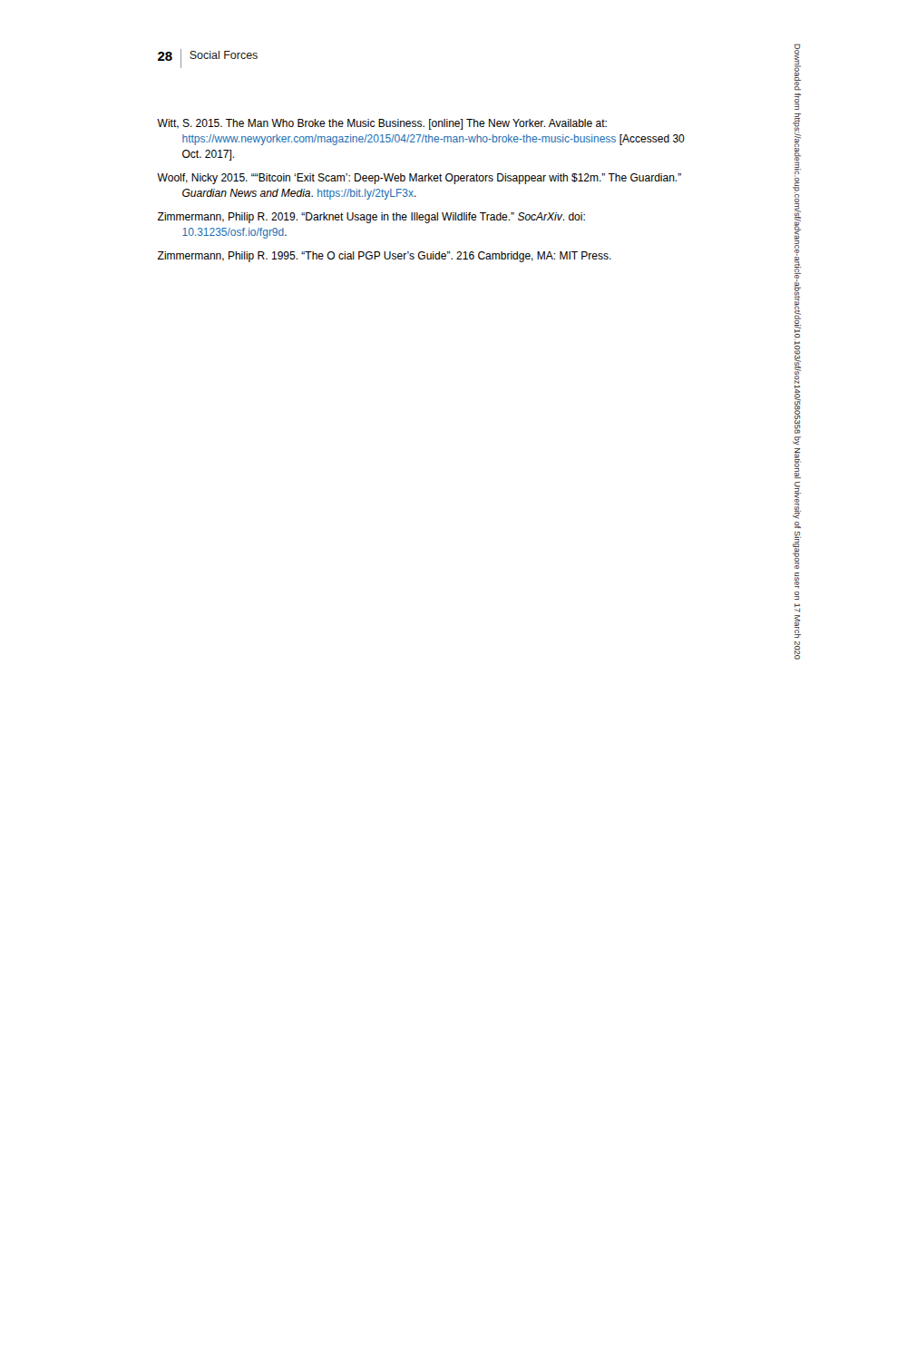28
Social Forces
Witt, S. 2015. The Man Who Broke the Music Business. [online] The New Yorker. Available at: https://www.newyorker.com/magazine/2015/04/27/the-man-who-broke-the-music-business [Accessed 30 Oct. 2017].
Woolf, Nicky 2015. ““Bitcoin ‘Exit Scam’: Deep-Web Market Operators Disappear with $12m.” The Guardian.” Guardian News and Media. https://bit.ly/2tyLF3x.
Zimmermann, Philip R. 2019. “Darknet Usage in the Illegal Wildlife Trade.” SocArXiv. doi: 10.31235/osf.io/fgr9d.
Zimmermann, Philip R. 1995. “The O cial PGP User’s Guide”. 216 Cambridge, MA: MIT Press.
Downloaded from https://academic.oup.com/sf/advance-article-abstract/doi/10.1093/sf/soz140/5805358 by National University of Singapore user on 17 March 2020